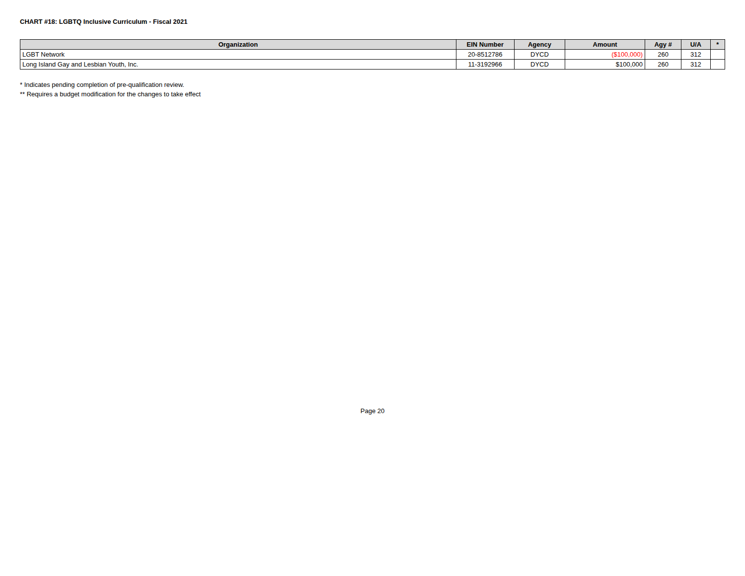CHART #18: LGBTQ Inclusive Curriculum - Fiscal 2021
| Organization | EIN Number | Agency | Amount | Agy # | U/A | * |
| --- | --- | --- | --- | --- | --- | --- |
| LGBT Network | 20-8512786 | DYCD | ($100,000) | 260 | 312 | |
| Long Island Gay and Lesbian Youth, Inc. | 11-3192966 | DYCD | $100,000 | 260 | 312 | |
* Indicates pending completion of pre-qualification review.
** Requires a budget modification for the changes to take effect
Page 20